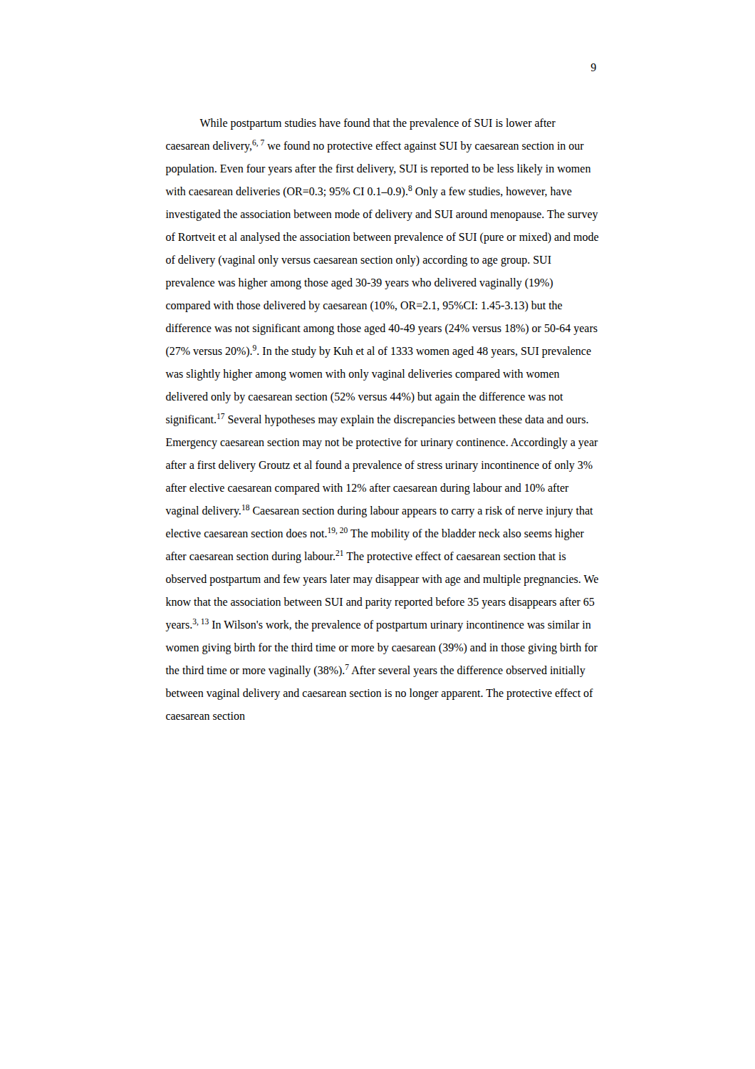9
While postpartum studies have found that the prevalence of SUI is lower after caesarean delivery,6, 7 we found no protective effect against SUI by caesarean section in our population. Even four years after the first delivery, SUI is reported to be less likely in women with caesarean deliveries (OR=0.3; 95% CI 0.1–0.9).8 Only a few studies, however, have investigated the association between mode of delivery and SUI around menopause. The survey of Rortveit et al analysed the association between prevalence of SUI (pure or mixed) and mode of delivery (vaginal only versus caesarean section only) according to age group. SUI prevalence was higher among those aged 30-39 years who delivered vaginally (19%) compared with those delivered by caesarean (10%, OR=2.1, 95%CI: 1.45-3.13) but the difference was not significant among those aged 40-49 years (24% versus 18%) or 50-64 years (27% versus 20%).9. In the study by Kuh et al of 1333 women aged 48 years, SUI prevalence was slightly higher among women with only vaginal deliveries compared with women delivered only by caesarean section (52% versus 44%) but again the difference was not significant.17 Several hypotheses may explain the discrepancies between these data and ours. Emergency caesarean section may not be protective for urinary continence. Accordingly a year after a first delivery Groutz et al found a prevalence of stress urinary incontinence of only 3% after elective caesarean compared with 12% after caesarean during labour and 10% after vaginal delivery.18 Caesarean section during labour appears to carry a risk of nerve injury that elective caesarean section does not.19, 20 The mobility of the bladder neck also seems higher after caesarean section during labour.21 The protective effect of caesarean section that is observed postpartum and few years later may disappear with age and multiple pregnancies. We know that the association between SUI and parity reported before 35 years disappears after 65 years.3, 13 In Wilson's work, the prevalence of postpartum urinary incontinence was similar in women giving birth for the third time or more by caesarean (39%) and in those giving birth for the third time or more vaginally (38%).7 After several years the difference observed initially between vaginal delivery and caesarean section is no longer apparent. The protective effect of caesarean section